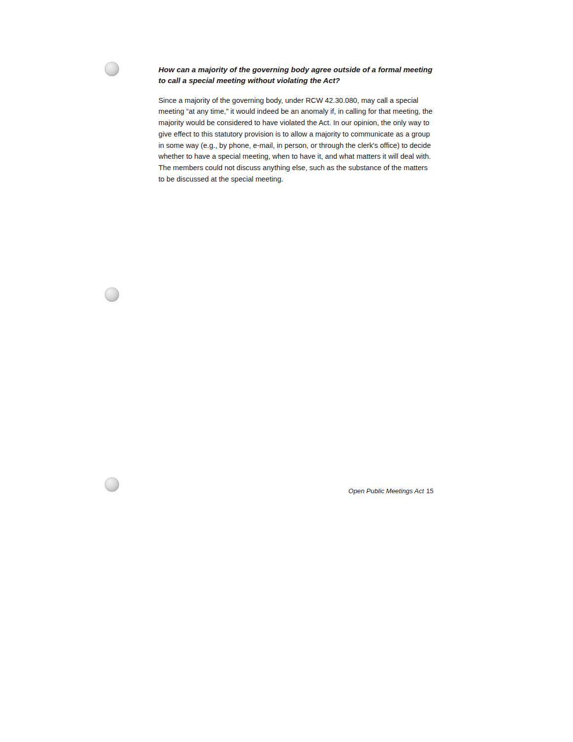How can a majority of the governing body agree outside of a formal meeting to call a special meeting without violating the Act?
Since a majority of the governing body, under RCW 42.30.080, may call a special meeting “at any time,” it would indeed be an anomaly if, in calling for that meeting, the majority would be considered to have violated the Act. In our opinion, the only way to give effect to this statutory provision is to allow a majority to communicate as a group in some way (e.g., by phone, e-mail, in person, or through the clerk's office) to decide whether to have a special meeting, when to have it, and what matters it will deal with. The members could not discuss anything else, such as the substance of the matters to be discussed at the special meeting.
Open Public Meetings Act 15